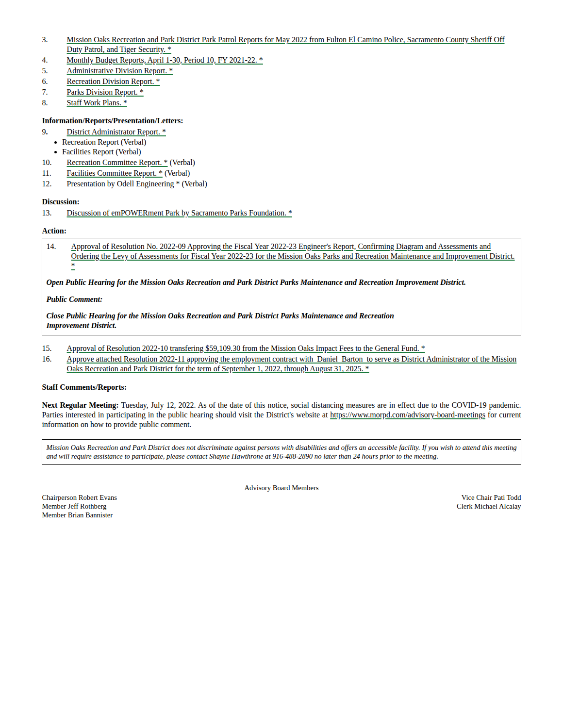3. Mission Oaks Recreation and Park District Park Patrol Reports for May 2022 from Fulton El Camino Police, Sacramento County Sheriff Off Duty Patrol, and Tiger Security. *
4. Monthly Budget Reports, April 1-30, Period 10, FY 2021-22. *
5. Administrative Division Report. *
6. Recreation Division Report. *
7. Parks Division Report. *
8. Staff Work Plans. *
Information/Reports/Presentation/Letters:
9. District Administrator Report. *
Recreation Report (Verbal)
Facilities Report (Verbal)
10. Recreation Committee Report. * (Verbal)
11. Facilities Committee Report. * (Verbal)
12. Presentation by Odell Engineering * (Verbal)
Discussion:
13. Discussion of emPOWERment Park by Sacramento Parks Foundation. *
Action:
14. Approval of Resolution No. 2022-09 Approving the Fiscal Year 2022-23 Engineer's Report, Confirming Diagram and Assessments and Ordering the Levy of Assessments for Fiscal Year 2022-23 for the Mission Oaks Parks and Recreation Maintenance and Improvement District. *
Open Public Hearing for the Mission Oaks Recreation and Park District Parks Maintenance and Recreation Improvement District.
Public Comment:
Close Public Hearing for the Mission Oaks Recreation and Park District Parks Maintenance and Recreation
Improvement District.
15. Approval of Resolution 2022-10 transfering $59,109.30 from the Mission Oaks Impact Fees to the General Fund. *
16. Approve attached Resolution 2022-11 approving the employment contract with Daniel Barton to serve as District Administrator of the Mission Oaks Recreation and Park District for the term of September 1, 2022, through August 31, 2025. *
Staff Comments/Reports:
Next Regular Meeting: Tuesday, July 12, 2022. As of the date of this notice, social distancing measures are in effect due to the COVID-19 pandemic. Parties interested in participating in the public hearing should visit the District's website at https://www.morpd.com/advisory-board-meetings for current information on how to provide public comment.
Mission Oaks Recreation and Park District does not discriminate against persons with disabilities and offers an accessible facility. If you wish to attend this meeting and will require assistance to participate, please contact Shayne Hawthrone at 916-488-2890 no later than 24 hours prior to the meeting.
Advisory Board Members
| Chairperson Robert Evans | Vice Chair Pati Todd |
| Member Jeff Rothberg | Clerk Michael Alcalay |
| Member Brian Bannister | |